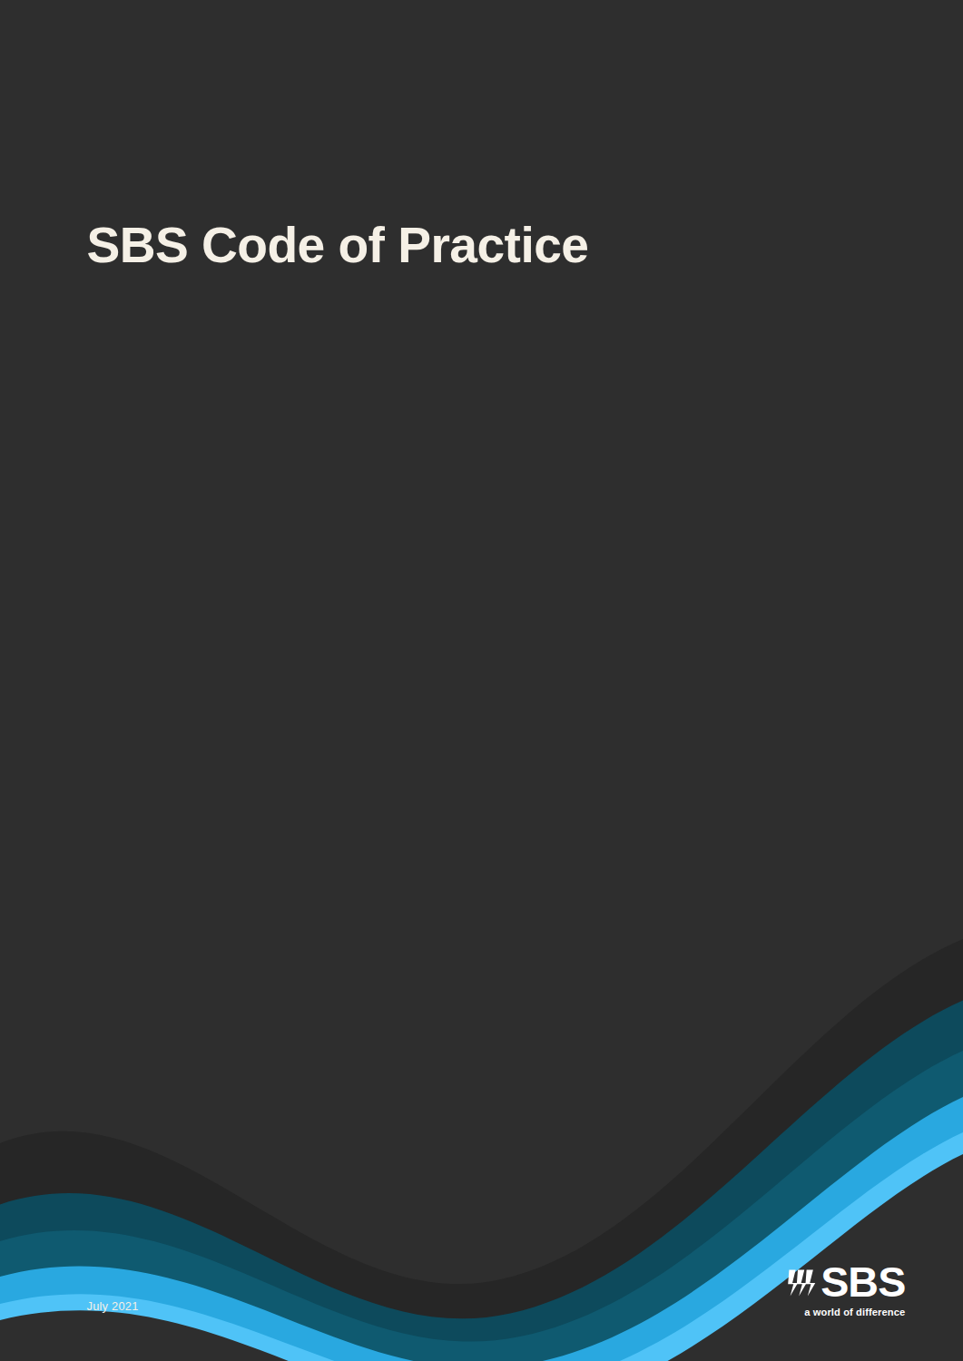SBS Code of Practice
July 2021
SBS
a world of difference